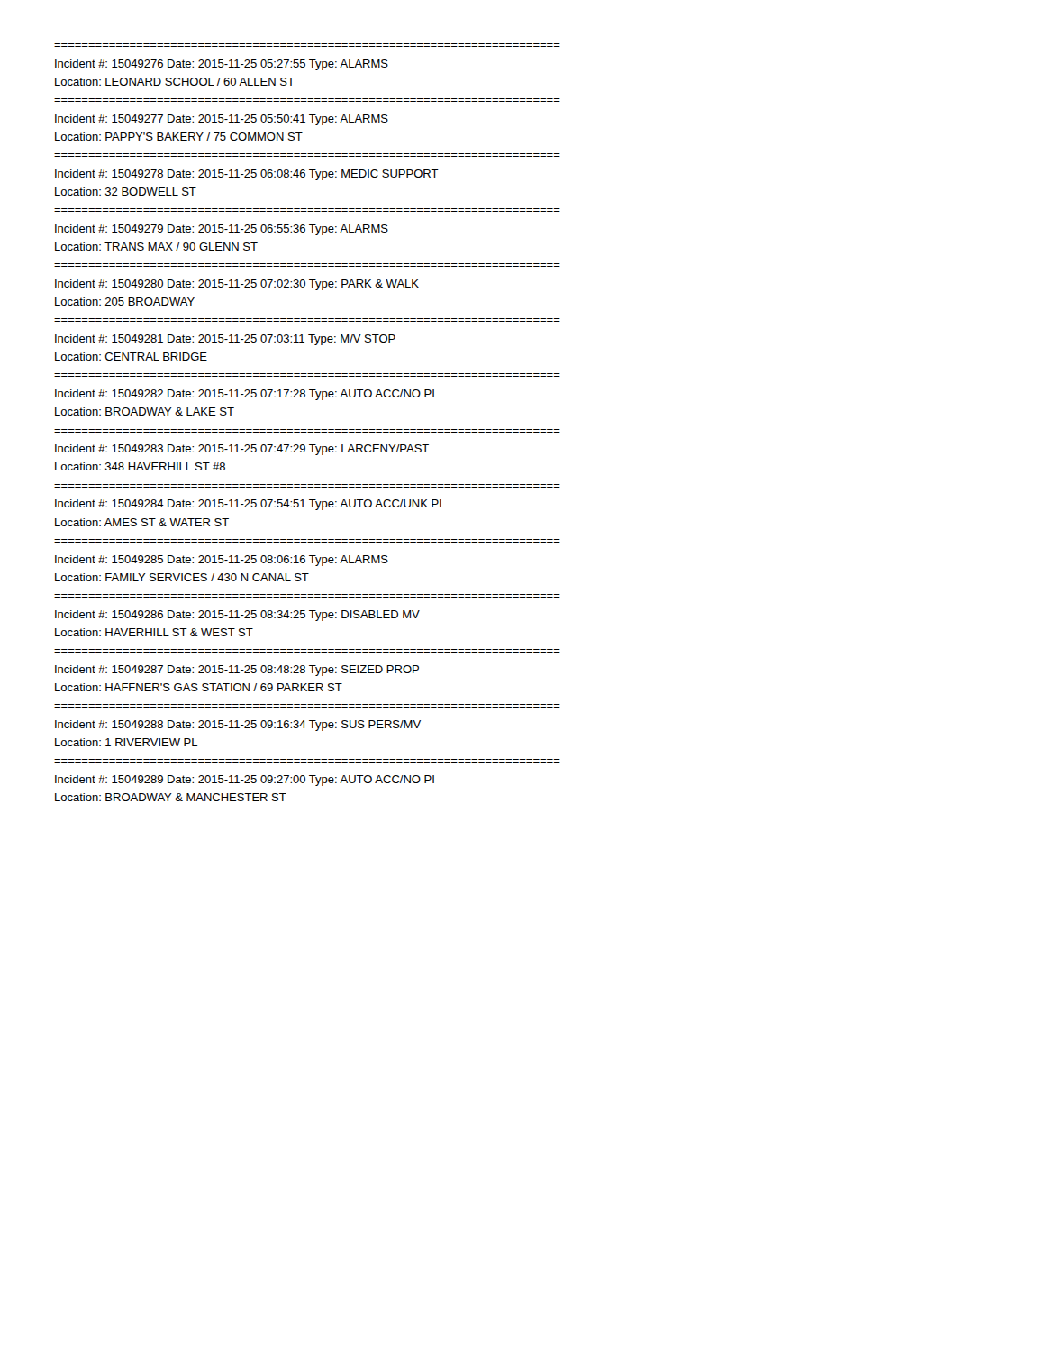==========================================================================
Incident #: 15049276 Date: 2015-11-25 05:27:55 Type: ALARMS
Location: LEONARD SCHOOL / 60 ALLEN ST
==========================================================================
Incident #: 15049277 Date: 2015-11-25 05:50:41 Type: ALARMS
Location: PAPPY'S BAKERY / 75 COMMON ST
==========================================================================
Incident #: 15049278 Date: 2015-11-25 06:08:46 Type: MEDIC SUPPORT
Location: 32 BODWELL ST
==========================================================================
Incident #: 15049279 Date: 2015-11-25 06:55:36 Type: ALARMS
Location: TRANS MAX / 90 GLENN ST
==========================================================================
Incident #: 15049280 Date: 2015-11-25 07:02:30 Type: PARK & WALK
Location: 205 BROADWAY
==========================================================================
Incident #: 15049281 Date: 2015-11-25 07:03:11 Type: M/V STOP
Location: CENTRAL BRIDGE
==========================================================================
Incident #: 15049282 Date: 2015-11-25 07:17:28 Type: AUTO ACC/NO PI
Location: BROADWAY & LAKE ST
==========================================================================
Incident #: 15049283 Date: 2015-11-25 07:47:29 Type: LARCENY/PAST
Location: 348 HAVERHILL ST #8
==========================================================================
Incident #: 15049284 Date: 2015-11-25 07:54:51 Type: AUTO ACC/UNK PI
Location: AMES ST & WATER ST
==========================================================================
Incident #: 15049285 Date: 2015-11-25 08:06:16 Type: ALARMS
Location: FAMILY SERVICES / 430 N CANAL ST
==========================================================================
Incident #: 15049286 Date: 2015-11-25 08:34:25 Type: DISABLED MV
Location: HAVERHILL ST & WEST ST
==========================================================================
Incident #: 15049287 Date: 2015-11-25 08:48:28 Type: SEIZED PROP
Location: HAFFNER'S GAS STATION / 69 PARKER ST
==========================================================================
Incident #: 15049288 Date: 2015-11-25 09:16:34 Type: SUS PERS/MV
Location: 1 RIVERVIEW PL
==========================================================================
Incident #: 15049289 Date: 2015-11-25 09:27:00 Type: AUTO ACC/NO PI
Location: BROADWAY & MANCHESTER ST